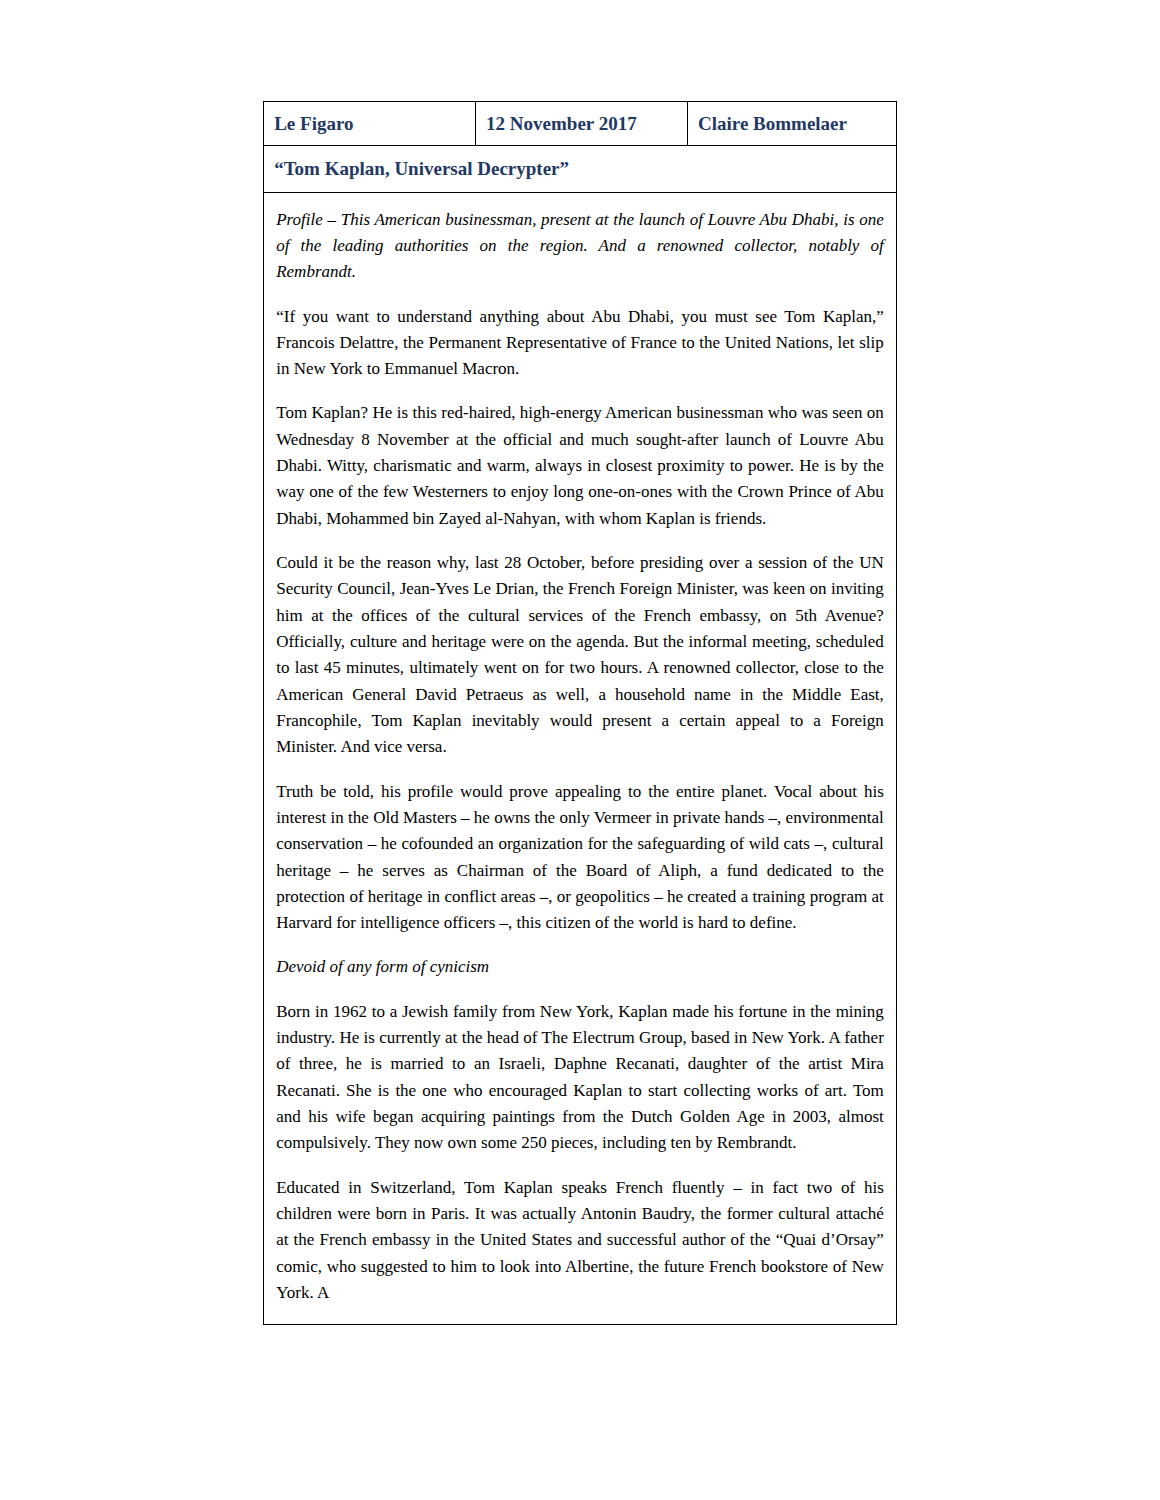| Le Figaro | 12 November 2017 | Claire Bommelaer |
“Tom Kaplan, Universal Decrypter”
Profile – This American businessman, present at the launch of Louvre Abu Dhabi, is one of the leading authorities on the region. And a renowned collector, notably of Rembrandt.
“If you want to understand anything about Abu Dhabi, you must see Tom Kaplan,” Francois Delattre, the Permanent Representative of France to the United Nations, let slip in New York to Emmanuel Macron.
Tom Kaplan? He is this red-haired, high-energy American businessman who was seen on Wednesday 8 November at the official and much sought-after launch of Louvre Abu Dhabi. Witty, charismatic and warm, always in closest proximity to power. He is by the way one of the few Westerners to enjoy long one-on-ones with the Crown Prince of Abu Dhabi, Mohammed bin Zayed al-Nahyan, with whom Kaplan is friends.
Could it be the reason why, last 28 October, before presiding over a session of the UN Security Council, Jean-Yves Le Drian, the French Foreign Minister, was keen on inviting him at the offices of the cultural services of the French embassy, on 5th Avenue? Officially, culture and heritage were on the agenda. But the informal meeting, scheduled to last 45 minutes, ultimately went on for two hours. A renowned collector, close to the American General David Petraeus as well, a household name in the Middle East, Francophile, Tom Kaplan inevitably would present a certain appeal to a Foreign Minister. And vice versa.
Truth be told, his profile would prove appealing to the entire planet. Vocal about his interest in the Old Masters – he owns the only Vermeer in private hands –, environmental conservation – he cofounded an organization for the safeguarding of wild cats –, cultural heritage – he serves as Chairman of the Board of Aliph, a fund dedicated to the protection of heritage in conflict areas –, or geopolitics – he created a training program at Harvard for intelligence officers –, this citizen of the world is hard to define.
Devoid of any form of cynicism
Born in 1962 to a Jewish family from New York, Kaplan made his fortune in the mining industry. He is currently at the head of The Electrum Group, based in New York. A father of three, he is married to an Israeli, Daphne Recanati, daughter of the artist Mira Recanati. She is the one who encouraged Kaplan to start collecting works of art. Tom and his wife began acquiring paintings from the Dutch Golden Age in 2003, almost compulsively. They now own some 250 pieces, including ten by Rembrandt.
Educated in Switzerland, Tom Kaplan speaks French fluently – in fact two of his children were born in Paris. It was actually Antonin Baudry, the former cultural attaché at the French embassy in the United States and successful author of the “Quai d’Orsay” comic, who suggested to him to look into Albertine, the future French bookstore of New York. A